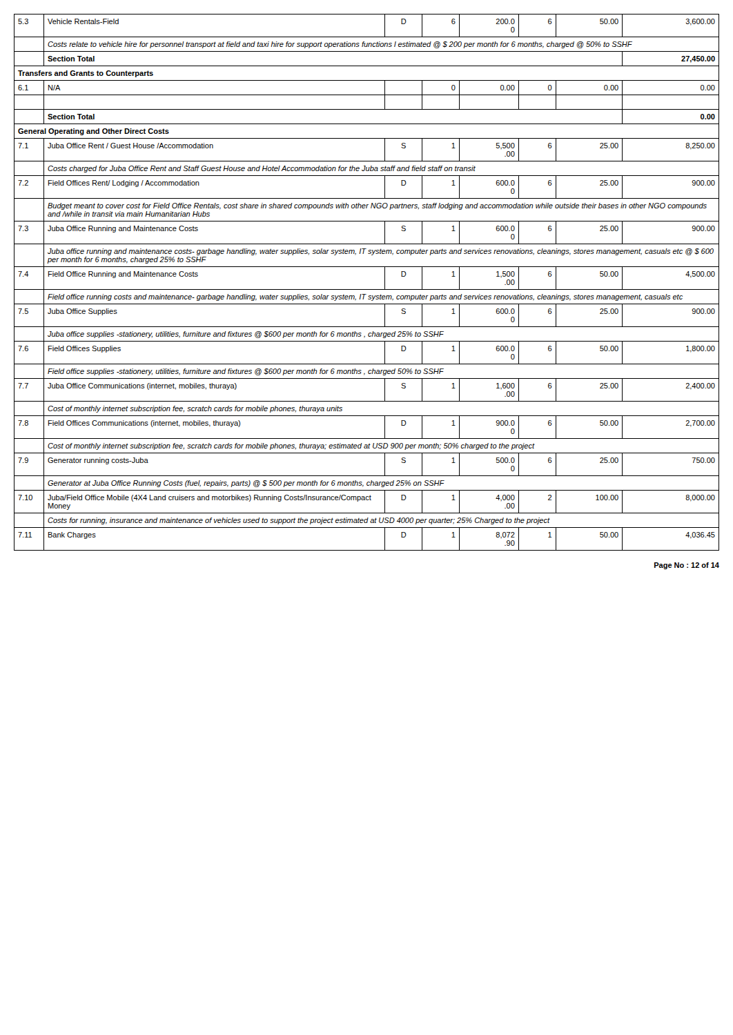| 5.3 | Vehicle Rentals-Field | D | 6 | 200.0 0 | 6 | 50.00 | 3,600.00 |
| | Costs relate to vehicle hire for personnel transport at field and taxi hire for support operations functions l estimated @ $ 200 per month for 6 months, charged @ 50% to SSHF |
| | Section Total | 27,450.00 |
| Transfers and Grants to Counterparts |
| 6.1 | N/A | | 0 | 0.00 | 0 | 0.00 | 0.00 |
| | Section Total | 0.00 |
| General Operating and Other Direct Costs |
| 7.1 | Juba Office Rent / Guest House /Accommodation | S | 1 | 5,500 .00 | 6 | 25.00 | 8,250.00 |
| | Costs charged for Juba Office Rent and Staff Guest House and Hotel Accommodation for the Juba staff and field staff on transit |
| 7.2 | Field Offices Rent/ Lodging / Accommodation | D | 1 | 600.0 0 | 6 | 25.00 | 900.00 |
| | Budget meant to cover cost for Field Office Rentals, cost share in shared compounds with other NGO partners, staff lodging and accommodation while outside their bases in other NGO compounds and /while in transit via main Humanitarian Hubs |
| 7.3 | Juba Office Running and Maintenance Costs | S | 1 | 600.0 0 | 6 | 25.00 | 900.00 |
| | Juba office running and maintenance costs- garbage handling, water supplies, solar system, IT system, computer parts and services renovations, cleanings, stores management, casuals etc @ $ 600 per month for 6 months, charged 25% to SSHF |
| 7.4 | Field Office Running and Maintenance Costs | D | 1 | 1,500 .00 | 6 | 50.00 | 4,500.00 |
| | Field office running costs and maintenance- garbage handling, water supplies, solar system, IT system, computer parts and services renovations, cleanings, stores management, casuals etc |
| 7.5 | Juba Office Supplies | S | 1 | 600.0 0 | 6 | 25.00 | 900.00 |
| | Juba office supplies -stationery, utilities, furniture and fixtures @ $600 per month for 6 months , charged 25% to SSHF |
| 7.6 | Field Offices Supplies | D | 1 | 600.0 0 | 6 | 50.00 | 1,800.00 |
| | Field office supplies -stationery, utilities, furniture and fixtures @ $600 per month for 6 months , charged 50% to SSHF |
| 7.7 | Juba Office Communications (internet, mobiles, thuraya) | S | 1 | 1,600 .00 | 6 | 25.00 | 2,400.00 |
| | Cost of monthly internet subscription fee, scratch cards for mobile phones, thuraya units |
| 7.8 | Field Offices Communications (internet, mobiles, thuraya) | D | 1 | 900.0 0 | 6 | 50.00 | 2,700.00 |
| | Cost of monthly internet subscription fee, scratch cards for mobile phones, thuraya; estimated at USD 900 per month; 50% charged to the project |
| 7.9 | Generator running costs-Juba | S | 1 | 500.0 0 | 6 | 25.00 | 750.00 |
| | Generator at Juba Office Running Costs (fuel, repairs, parts) @ $ 500 per month for 6 months, charged 25% on SSHF |
| 7.10 | Juba/Field Office Mobile (4X4 Land cruisers and motorbikes) Running Costs/Insurance/Compact Money | D | 1 | 4,000 .00 | 2 | 100.00 | 8,000.00 |
| | Costs for running, insurance and maintenance of vehicles used to support the project estimated at USD 4000 per quarter; 25% Charged to the project |
| 7.11 | Bank Charges | D | 1 | 8,072 .90 | 1 | 50.00 | 4,036.45 |
Page No : 12 of 14